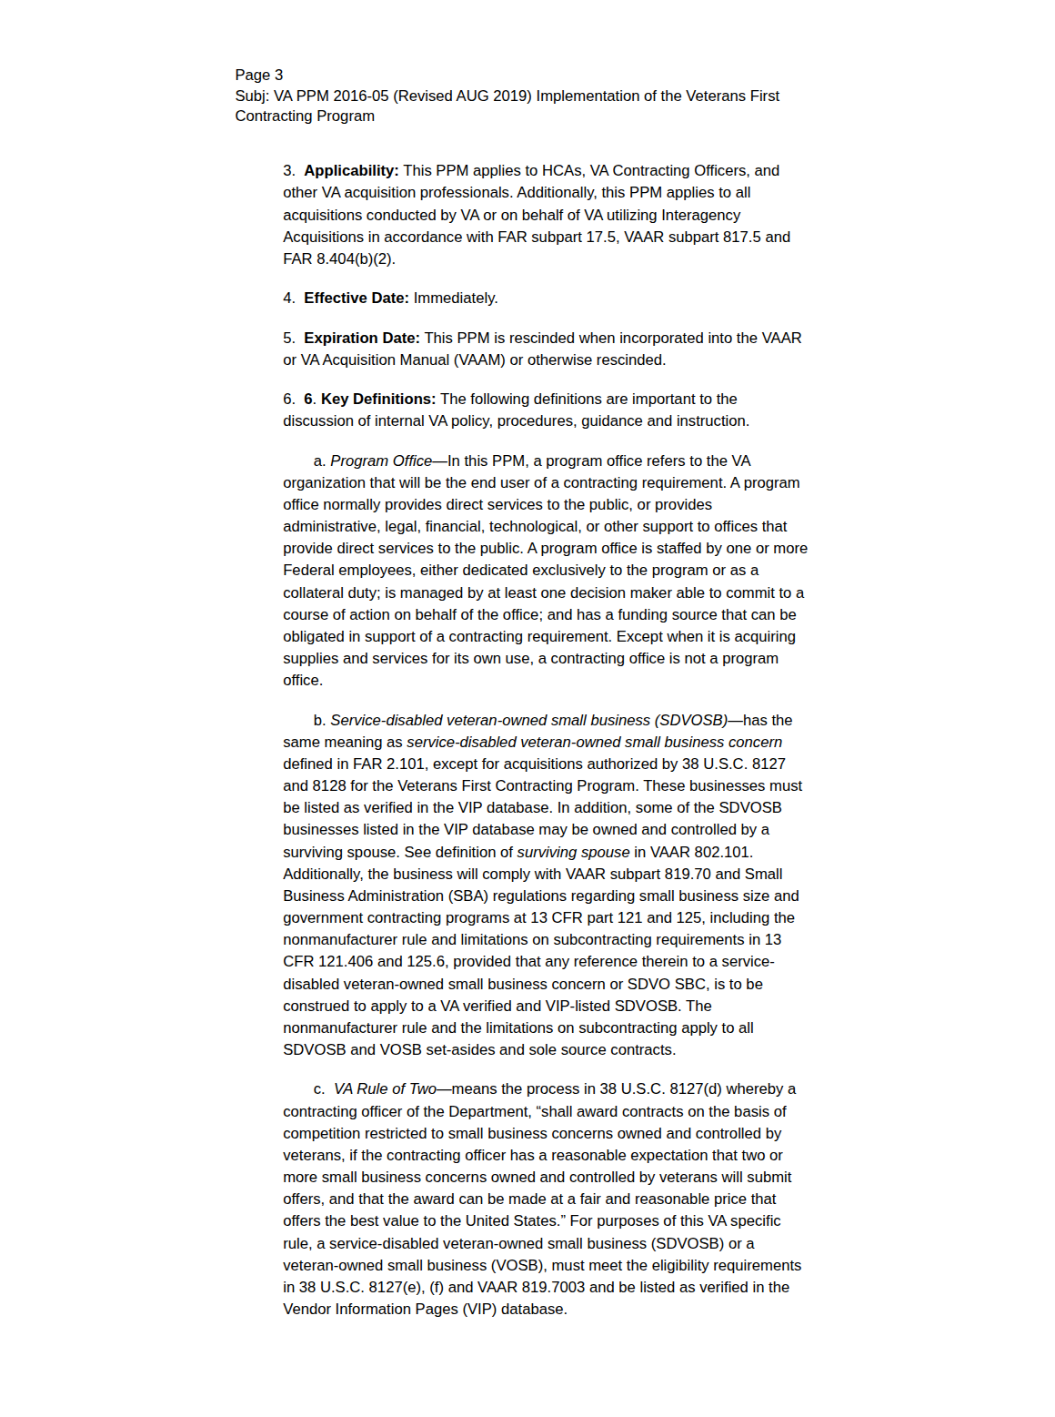Page 3
Subj: VA PPM 2016-05 (Revised AUG 2019) Implementation of the Veterans First
Contracting Program
3. Applicability: This PPM applies to HCAs, VA Contracting Officers, and other VA acquisition professionals. Additionally, this PPM applies to all acquisitions conducted by VA or on behalf of VA utilizing Interagency Acquisitions in accordance with FAR subpart 17.5, VAAR subpart 817.5 and FAR 8.404(b)(2).
4. Effective Date: Immediately.
5. Expiration Date: This PPM is rescinded when incorporated into the VAAR or VA Acquisition Manual (VAAM) or otherwise rescinded.
6. 6. Key Definitions: The following definitions are important to the discussion of internal VA policy, procedures, guidance and instruction.
a. Program Office—In this PPM, a program office refers to the VA organization that will be the end user of a contracting requirement. A program office normally provides direct services to the public, or provides administrative, legal, financial, technological, or other support to offices that provide direct services to the public. A program office is staffed by one or more Federal employees, either dedicated exclusively to the program or as a collateral duty; is managed by at least one decision maker able to commit to a course of action on behalf of the office; and has a funding source that can be obligated in support of a contracting requirement. Except when it is acquiring supplies and services for its own use, a contracting office is not a program office.
b. Service-disabled veteran-owned small business (SDVOSB)—has the same meaning as service-disabled veteran-owned small business concern defined in FAR 2.101, except for acquisitions authorized by 38 U.S.C. 8127 and 8128 for the Veterans First Contracting Program. These businesses must be listed as verified in the VIP database. In addition, some of the SDVOSB businesses listed in the VIP database may be owned and controlled by a surviving spouse. See definition of surviving spouse in VAAR 802.101. Additionally, the business will comply with VAAR subpart 819.70 and Small Business Administration (SBA) regulations regarding small business size and government contracting programs at 13 CFR part 121 and 125, including the nonmanufacturer rule and limitations on subcontracting requirements in 13 CFR 121.406 and 125.6, provided that any reference therein to a service-disabled veteran-owned small business concern or SDVO SBC, is to be construed to apply to a VA verified and VIP-listed SDVOSB. The nonmanufacturer rule and the limitations on subcontracting apply to all SDVOSB and VOSB set-asides and sole source contracts.
c. VA Rule of Two—means the process in 38 U.S.C. 8127(d) whereby a contracting officer of the Department, “shall award contracts on the basis of competition restricted to small business concerns owned and controlled by veterans, if the contracting officer has a reasonable expectation that two or more small business concerns owned and controlled by veterans will submit offers, and that the award can be made at a fair and reasonable price that offers the best value to the United States.” For purposes of this VA specific rule, a service-disabled veteran-owned small business (SDVOSB) or a veteran-owned small business (VOSB), must meet the eligibility requirements in 38 U.S.C. 8127(e), (f) and VAAR 819.7003 and be listed as verified in the Vendor Information Pages (VIP) database.